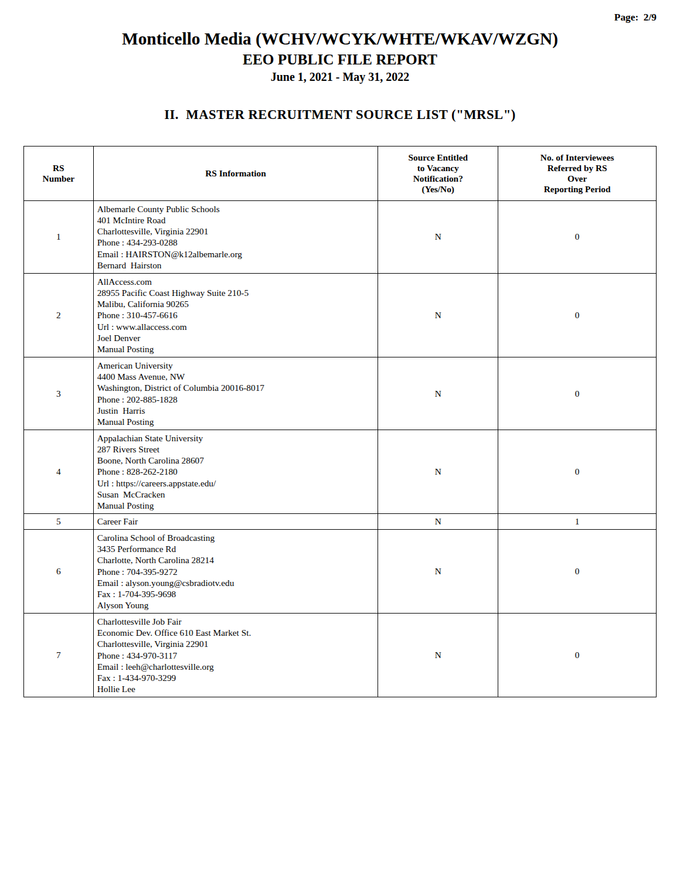Page: 2/9
Monticello Media (WCHV/WCYK/WHTE/WKAV/WZGN)
EEO PUBLIC FILE REPORT
June 1, 2021 - May 31, 2022
II. MASTER RECRUITMENT SOURCE LIST ("MRSL")
| RS Number | RS Information | Source Entitled to Vacancy Notification? (Yes/No) | No. of Interviewees Referred by RS Over Reporting Period |
| --- | --- | --- | --- |
| 1 | Albemarle County Public Schools 401 McIntire Road Charlottesville, Virginia 22901 Phone : 434-293-0288 Email : HAIRSTON@k12albemarle.org Bernard Hairston | N | 0 |
| 2 | AllAccess.com 28955 Pacific Coast Highway Suite 210-5 Malibu, California 90265 Phone : 310-457-6616 Url : www.allaccess.com Joel Denver Manual Posting | N | 0 |
| 3 | American University 4400 Mass Avenue, NW Washington, District of Columbia 20016-8017 Phone : 202-885-1828 Justin Harris Manual Posting | N | 0 |
| 4 | Appalachian State University 287 Rivers Street Boone, North Carolina 28607 Phone : 828-262-2180 Url : https://careers.appstate.edu/ Susan McCracken Manual Posting | N | 0 |
| 5 | Career Fair | N | 1 |
| 6 | Carolina School of Broadcasting 3435 Performance Rd Charlotte, North Carolina 28214 Phone : 704-395-9272 Email : alyson.young@csbradiotv.edu Fax : 1-704-395-9698 Alyson Young | N | 0 |
| 7 | Charlottesville Job Fair Economic Dev. Office 610 East Market St. Charlottesville, Virginia 22901 Phone : 434-970-3117 Email : leeh@charlottesville.org Fax : 1-434-970-3299 Hollie Lee | N | 0 |